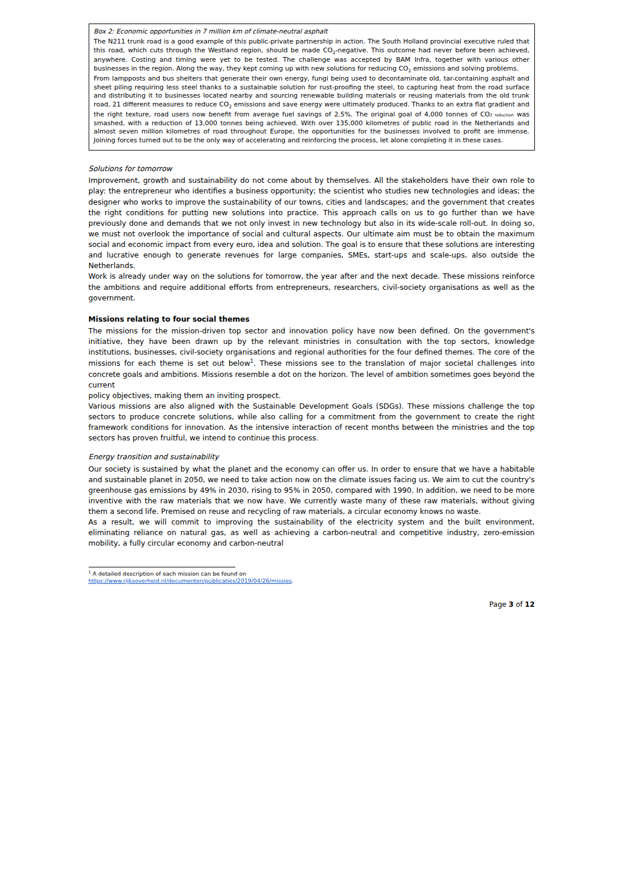Box 2: Economic opportunities in 7 million km of climate-neutral asphalt
The N211 trunk road is a good example of this public-private partnership in action. The South Holland provincial executive ruled that this road, which cuts through the Westland region, should be made CO2-negative. This outcome had never before been achieved, anywhere. Costing and timing were yet to be tested. The challenge was accepted by BAM Infra, together with various other businesses in the region. Along the way, they kept coming up with new solutions for reducing CO2 emissions and solving problems.
From lampposts and bus shelters that generate their own energy, fungi being used to decontaminate old, tar-containing asphalt and sheet piling requiring less steel thanks to a sustainable solution for rust-proofing the steel, to capturing heat from the road surface and distributing it to businesses located nearby and sourcing renewable building materials or reusing materials from the old trunk road, 21 different measures to reduce CO2 emissions and save energy were ultimately produced. Thanks to an extra flat gradient and the right texture, road users now benefit from average fuel savings of 2.5%. The original goal of 4,000 tonnes of CO2 reduction was smashed, with a reduction of 13,000 tonnes being achieved. With over 135,000 kilometres of public road in the Netherlands and almost seven million kilometres of road throughout Europe, the opportunities for the businesses involved to profit are immense. Joining forces turned out to be the only way of accelerating and reinforcing the process, let alone completing it in these cases.
Solutions for tomorrow
Improvement, growth and sustainability do not come about by themselves. All the stakeholders have their own role to play: the entrepreneur who identifies a business opportunity; the scientist who studies new technologies and ideas; the designer who works to improve the sustainability of our towns, cities and landscapes; and the government that creates the right conditions for putting new solutions into practice. This approach calls on us to go further than we have previously done and demands that we not only invest in new technology but also in its wide-scale roll-out. In doing so, we must not overlook the importance of social and cultural aspects. Our ultimate aim must be to obtain the maximum social and economic impact from every euro, idea and solution. The goal is to ensure that these solutions are interesting and lucrative enough to generate revenues for large companies, SMEs, start-ups and scale-ups, also outside the Netherlands.
Work is already under way on the solutions for tomorrow, the year after and the next decade. These missions reinforce the ambitions and require additional efforts from entrepreneurs, researchers, civil-society organisations as well as the government.
Missions relating to four social themes
The missions for the mission-driven top sector and innovation policy have now been defined. On the government's initiative, they have been drawn up by the relevant ministries in consultation with the top sectors, knowledge institutions, businesses, civil-society organisations and regional authorities for the four defined themes. The core of the missions for each theme is set out below1. These missions see to the translation of major societal challenges into concrete goals and ambitions. Missions resemble a dot on the horizon. The level of ambition sometimes goes beyond the current
policy objectives, making them an inviting prospect.
Various missions are also aligned with the Sustainable Development Goals (SDGs). These missions challenge the top sectors to produce concrete solutions, while also calling for a commitment from the government to create the right framework conditions for innovation. As the intensive interaction of recent months between the ministries and the top sectors has proven fruitful, we intend to continue this process.
Energy transition and sustainability
Our society is sustained by what the planet and the economy can offer us. In order to ensure that we have a habitable and sustainable planet in 2050, we need to take action now on the climate issues facing us. We aim to cut the country's greenhouse gas emissions by 49% in 2030, rising to 95% in 2050, compared with 1990. In addition, we need to be more inventive with the raw materials that we now have. We currently waste many of these raw materials, without giving them a second life. Premised on reuse and recycling of raw materials, a circular economy knows no waste.
As a result, we will commit to improving the sustainability of the electricity system and the built environment, eliminating reliance on natural gas, as well as achieving a carbon-neutral and competitive industry, zero-emission mobility, a fully circular economy and carbon-neutral
1 A detailed description of each mission can be found on
https://www.rijksoverheid.nl/documenten/publicaties/2019/04/26/missies.
Page 3 of 12